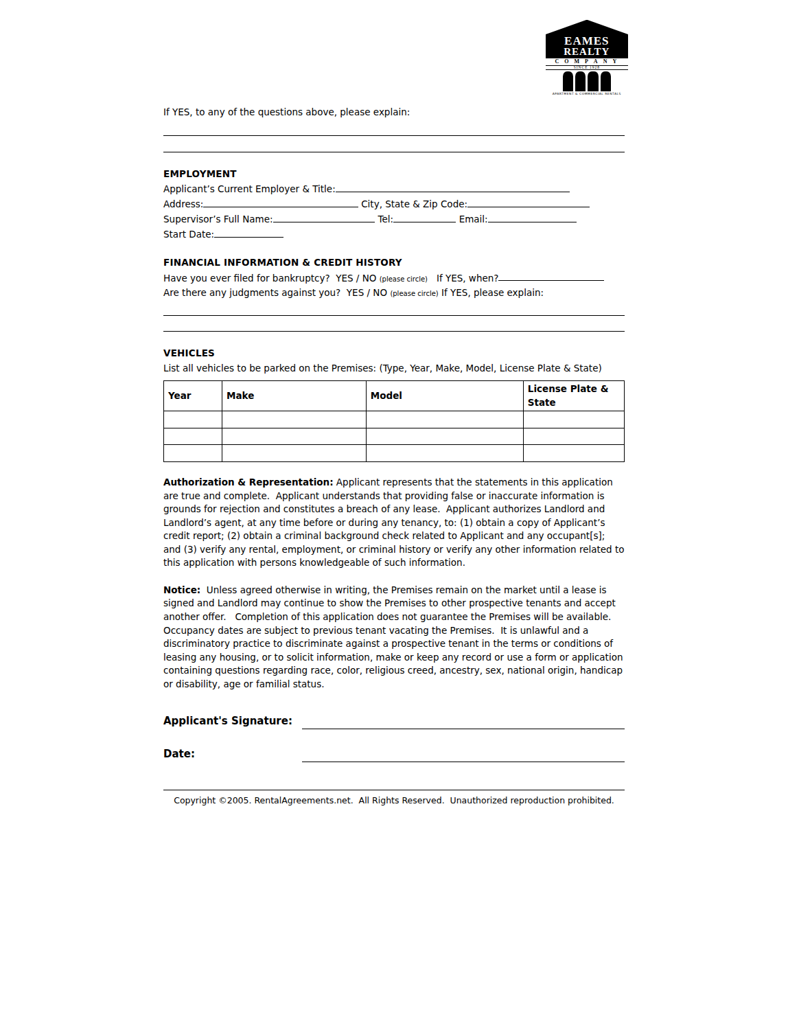EAMESREALTY
C O M P A N Y
SINCE 1928
APARTMENT & COMMERCIAL RENTALS
If YES, to any of the questions above, please explain:
EMPLOYMENT
Applicant’s Current Employer & Title:
Address: City, State & Zip Code:
Supervisor’s Full Name: Tel: Email:
Start Date:
FINANCIAL INFORMATION & CREDIT HISTORY
Have you ever filed for bankruptcy? YES / NO (please circle) If YES, when?
Are there any judgments against you? YES / NO (please circle) If YES, please explain:
VEHICLES
List all vehicles to be parked on the Premises: (Type, Year, Make, Model, License Plate & State)
| Year | Make | Model | License Plate & State |
| --- | --- | --- | --- |
Authorization & Representation: Applicant represents that the statements in this application are true and complete. Applicant understands that providing false or inaccurate information is grounds for rejection and constitutes a breach of any lease. Applicant authorizes Landlord and Landlord’s agent, at any time before or during any tenancy, to: (1) obtain a copy of Applicant’s credit report; (2) obtain a criminal background check related to Applicant and any occupant[s]; and (3) verify any rental, employment, or criminal history or verify any other information related to this application with persons knowledgeable of such information.
Notice: Unless agreed otherwise in writing, the Premises remain on the market until a lease is signed and Landlord may continue to show the Premises to other prospective tenants and accept another offer. Completion of this application does not guarantee the Premises will be available. Occupancy dates are subject to previous tenant vacating the Premises. It is unlawful and a discriminatory practice to discriminate against a prospective tenant in the terms or conditions of leasing any housing, or to solicit information, make or keep any record or use a form or application containing questions regarding race, color, religious creed, ancestry, sex, national origin, handicap or disability, age or familial status.
Applicant's Signature:
Date:
Copyright ©2005. RentalAgreements.net. All Rights Reserved. Unauthorized reproduction prohibited.